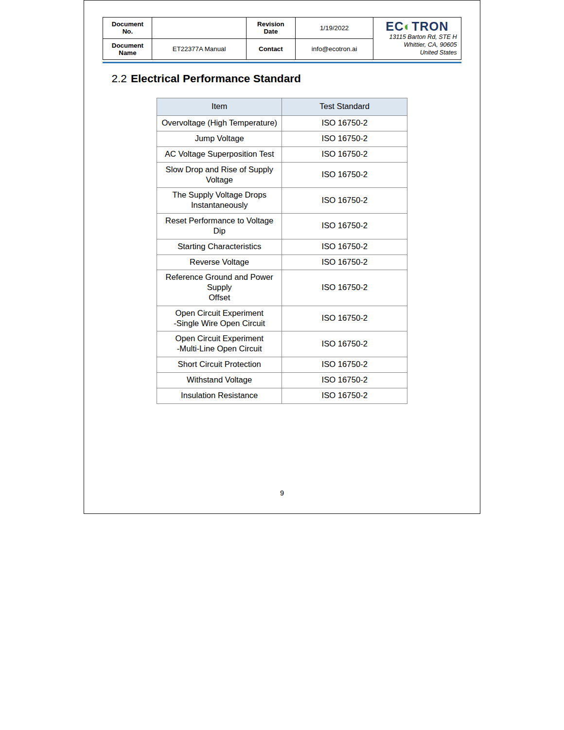| Document No. | | Revision Date | 1/19/2022 | EC ◐ TRON 13115 Barton Rd, STE H Whittier, CA, 90605 United States |
| Document Name | ET22377A Manual | Contact | info@ecotron.ai |
2.2 Electrical Performance Standard
| Item | Test Standard |
| --- | --- |
| Overvoltage (High Temperature) | ISO 16750-2 |
| Jump Voltage | ISO 16750-2 |
| AC Voltage Superposition Test | ISO 16750-2 |
| Slow Drop and Rise of Supply Voltage | ISO 16750-2 |
| The Supply Voltage Drops Instantaneously | ISO 16750-2 |
| Reset Performance to Voltage Dip | ISO 16750-2 |
| Starting Characteristics | ISO 16750-2 |
| Reverse Voltage | ISO 16750-2 |
| Reference Ground and Power Supply Offset | ISO 16750-2 |
| Open Circuit Experiment -Single Wire Open Circuit | ISO 16750-2 |
| Open Circuit Experiment -Multi-Line Open Circuit | ISO 16750-2 |
| Short Circuit Protection | ISO 16750-2 |
| Withstand Voltage | ISO 16750-2 |
| Insulation Resistance | ISO 16750-2 |
9